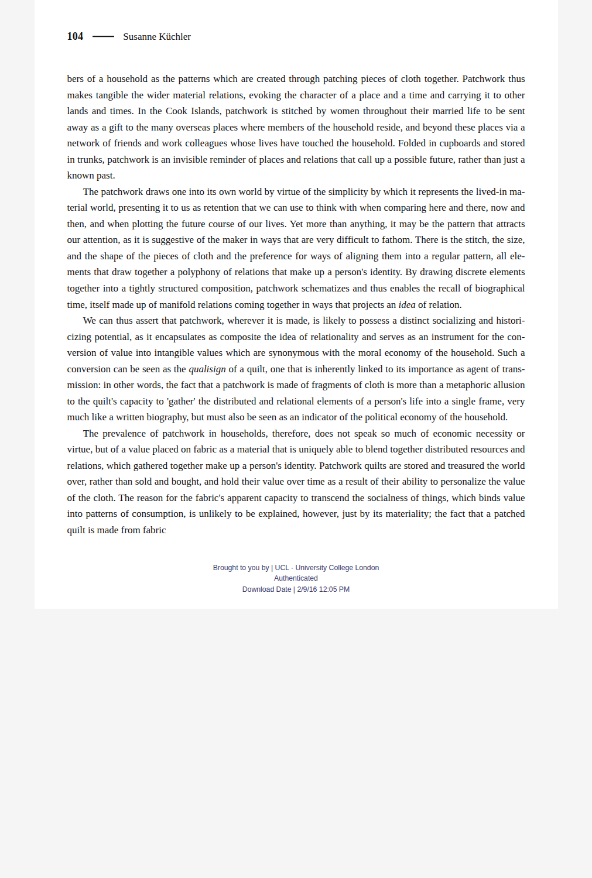104 Susanne Küchler
bers of a household as the patterns which are created through patching pieces of cloth together. Patchwork thus makes tangible the wider material relations, evoking the character of a place and a time and carrying it to other lands and times. In the Cook Islands, patchwork is stitched by women throughout their married life to be sent away as a gift to the many overseas places where members of the household reside, and beyond these places via a network of friends and work colleagues whose lives have touched the household. Folded in cupboards and stored in trunks, patchwork is an invisible reminder of places and relations that call up a possible future, rather than just a known past.
The patchwork draws one into its own world by virtue of the simplicity by which it represents the lived-in material world, presenting it to us as retention that we can use to think with when comparing here and there, now and then, and when plotting the future course of our lives. Yet more than anything, it may be the pattern that attracts our attention, as it is suggestive of the maker in ways that are very difficult to fathom. There is the stitch, the size, and the shape of the pieces of cloth and the preference for ways of aligning them into a regular pattern, all elements that draw together a polyphony of relations that make up a person's identity. By drawing discrete elements together into a tightly structured composition, patchwork schematizes and thus enables the recall of biographical time, itself made up of manifold relations coming together in ways that projects an idea of relation.
We can thus assert that patchwork, wherever it is made, is likely to possess a distinct socializing and historicizing potential, as it encapsulates as composite the idea of relationality and serves as an instrument for the conversion of value into intangible values which are synonymous with the moral economy of the household. Such a conversion can be seen as the qualisign of a quilt, one that is inherently linked to its importance as agent of transmission: in other words, the fact that a patchwork is made of fragments of cloth is more than a metaphoric allusion to the quilt's capacity to 'gather' the distributed and relational elements of a person's life into a single frame, very much like a written biography, but must also be seen as an indicator of the political economy of the household.
The prevalence of patchwork in households, therefore, does not speak so much of economic necessity or virtue, but of a value placed on fabric as a material that is uniquely able to blend together distributed resources and relations, which gathered together make up a person's identity. Patchwork quilts are stored and treasured the world over, rather than sold and bought, and hold their value over time as a result of their ability to personalize the value of the cloth. The reason for the fabric's apparent capacity to transcend the socialness of things, which binds value into patterns of consumption, is unlikely to be explained, however, just by its materiality; the fact that a patched quilt is made from fabric
Brought to you by | UCL - University College London
Authenticated
Download Date | 2/9/16 12:05 PM